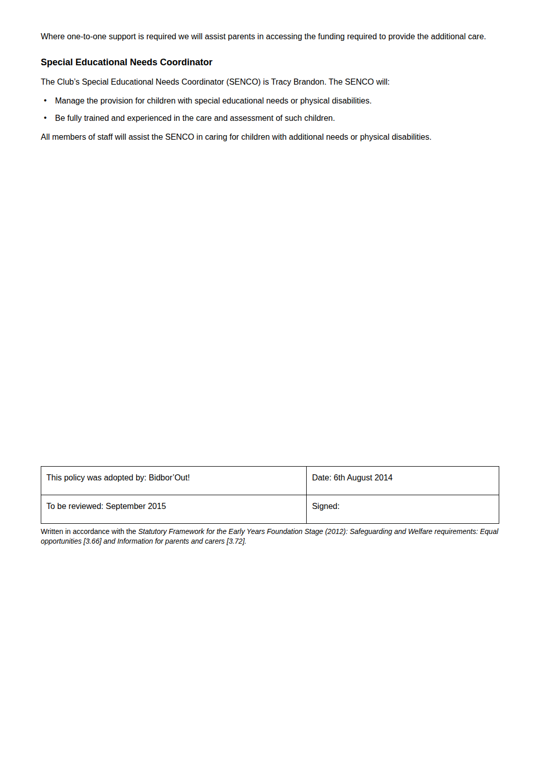Where one-to-one support is required we will assist parents in accessing the funding required to provide the additional care.
Special Educational Needs Coordinator
The Club’s Special Educational Needs Coordinator (SENCO) is Tracy Brandon. The SENCO will:
Manage the provision for children with special educational needs or physical disabilities.
Be fully trained and experienced in the care and assessment of such children.
All members of staff will assist the SENCO in caring for children with additional needs or physical disabilities.
| This policy was adopted by: Bidbor’Out! | Date: 6th August 2014 |
| To be reviewed: September 2015 | Signed: |
Written in accordance with the Statutory Framework for the Early Years Foundation Stage (2012): Safeguarding and Welfare requirements: Equal opportunities [3.66] and Information for parents and carers [3.72].